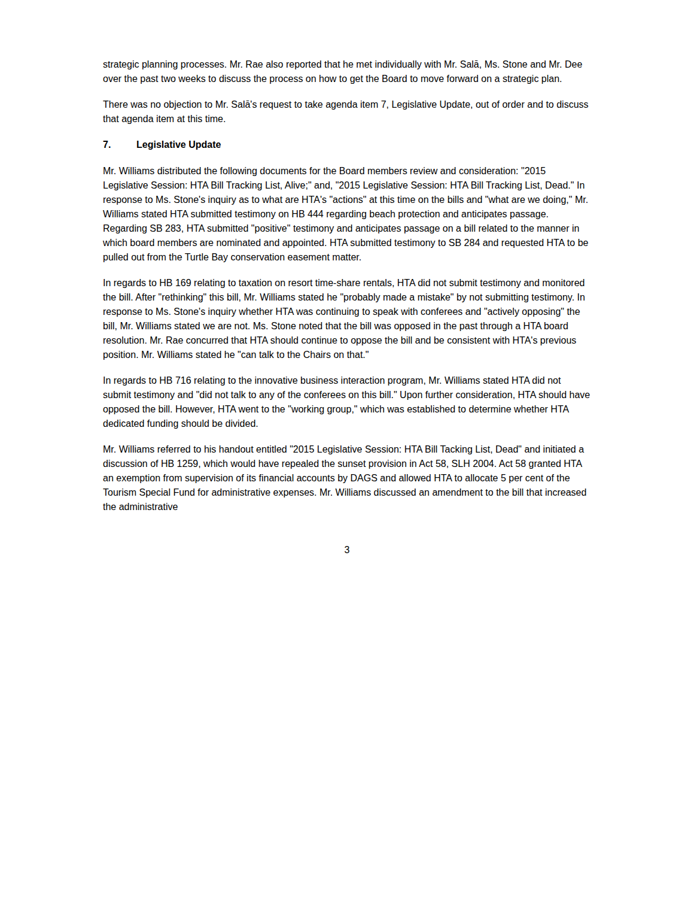strategic planning processes. Mr. Rae also reported that he met individually with Mr. Salā, Ms. Stone and Mr. Dee over the past two weeks to discuss the process on how to get the Board to move forward on a strategic plan.
There was no objection to Mr. Salā's request to take agenda item 7, Legislative Update, out of order and to discuss that agenda item at this time.
7. Legislative Update
Mr. Williams distributed the following documents for the Board members review and consideration: "2015 Legislative Session: HTA Bill Tracking List, Alive;" and, "2015 Legislative Session: HTA Bill Tracking List, Dead." In response to Ms. Stone's inquiry as to what are HTA's "actions" at this time on the bills and "what are we doing," Mr. Williams stated HTA submitted testimony on HB 444 regarding beach protection and anticipates passage. Regarding SB 283, HTA submitted "positive" testimony and anticipates passage on a bill related to the manner in which board members are nominated and appointed. HTA submitted testimony to SB 284 and requested HTA to be pulled out from the Turtle Bay conservation easement matter.
In regards to HB 169 relating to taxation on resort time-share rentals, HTA did not submit testimony and monitored the bill. After "rethinking" this bill, Mr. Williams stated he "probably made a mistake" by not submitting testimony. In response to Ms. Stone's inquiry whether HTA was continuing to speak with conferees and "actively opposing" the bill, Mr. Williams stated we are not. Ms. Stone noted that the bill was opposed in the past through a HTA board resolution. Mr. Rae concurred that HTA should continue to oppose the bill and be consistent with HTA's previous position. Mr. Williams stated he "can talk to the Chairs on that."
In regards to HB 716 relating to the innovative business interaction program, Mr. Williams stated HTA did not submit testimony and "did not talk to any of the conferees on this bill." Upon further consideration, HTA should have opposed the bill. However, HTA went to the "working group," which was established to determine whether HTA dedicated funding should be divided.
Mr. Williams referred to his handout entitled "2015 Legislative Session: HTA Bill Tacking List, Dead" and initiated a discussion of HB 1259, which would have repealed the sunset provision in Act 58, SLH 2004. Act 58 granted HTA an exemption from supervision of its financial accounts by DAGS and allowed HTA to allocate 5 per cent of the Tourism Special Fund for administrative expenses. Mr. Williams discussed an amendment to the bill that increased the administrative
3